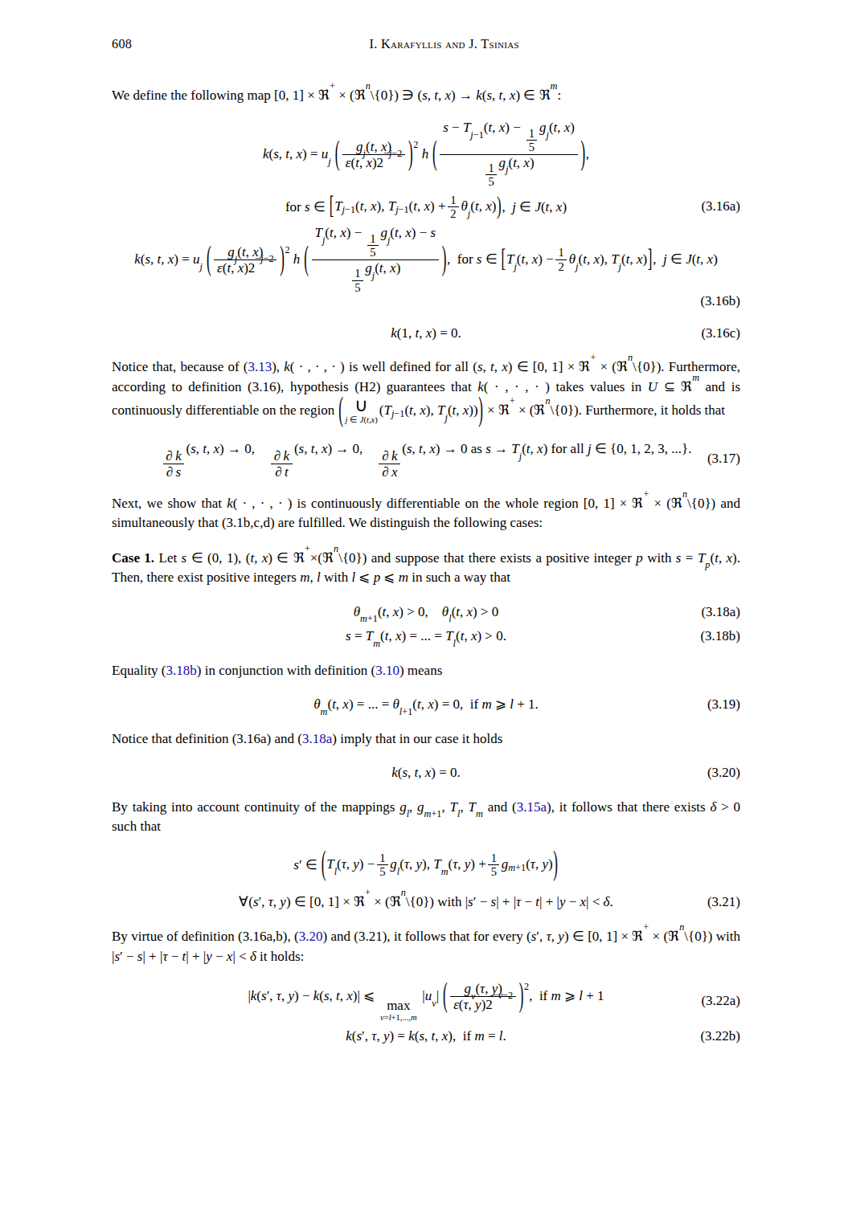608 I. Karafyllis and J. Tsinias
We define the following map [0, 1] × ℜ+ × (ℜn\{0}) ∋ (s, t, x) → k(s, t, x) ∈ ℜm:
k(s, t, x) = uj ( gj(t, x) ε(t, x)2−j−2 )2 h ( s − Tj−1(t, x) − 15 gj(t, x) 15 gj(t, x) ),
for s ∈ [ Tj−1(t, x), Tj−1(t, x) + 12 θj(t, x) ), j ∈ J(t, x)
(3.16a)
k(s, t, x) = uj ( gj(t, x) ε(t, x)2−j−2 )2 h ( Tj(t, x) − 15 gj(t, x) − s 15 gj(t, x) ), for s ∈ [ Tj(t, x) − 12 θj(t, x), Tj(t, x) ], j ∈ J(t, x)
(3.16b)
k(1, t, x) = 0.
(3.16c)
Notice that, because of (3.13), k( · , · , · ) is well defined for all (s, t, x) ∈ [0, 1] × ℜ+ × (ℜn\{0}). Furthermore, according to definition (3.16), hypothesis (H2) guarantees that k( · , · , · ) takes values in U ⊆ ℜm and is continuously differentiable on the region ( ∪j ∈ J(t,x) (Tj−1(t, x), Tj(t, x)) ) × ℜ+ × (ℜn\{0}). Furthermore, it holds that
∂ k∂ s(s, t, x) → 0, ∂ k∂ t(s, t, x) → 0, ∂ k∂ x(s, t, x) → 0 as s → Tj(t, x) for all j ∈ {0, 1, 2, 3, ...}.
(3.17)
Next, we show that k( · , · , · ) is continuously differentiable on the whole region [0, 1] × ℜ+ × (ℜn\{0}) and simultaneously that (3.1b,c,d) are fulfilled. We distinguish the following cases:
Case 1. Let s ∈ (0, 1), (t, x) ∈ ℜ+×(ℜn\{0}) and suppose that there exists a positive integer p with s = Tp(t, x). Then, there exist positive integers m, l with l ⩽ p ⩽ m in such a way that
θm+1(t, x) > 0, θl(t, x) > 0
(3.18a)
s = Tm(t, x) = ... = Tl(t, x) > 0.
(3.18b)
Equality (3.18b) in conjunction with definition (3.10) means
θm(t, x) = ... = θl+1(t, x) = 0, if m ⩾ l + 1.
(3.19)
Notice that definition (3.16a) and (3.18a) imply that in our case it holds
k(s, t, x) = 0.
(3.20)
By taking into account continuity of the mappings gl, gm+1, Tl, Tm and (3.15a), it follows that there exists δ > 0 such that
s′ ∈ ( Tl(τ, y) − 15 gl(τ, y), Tm(τ, y) + 15 gm+1(τ, y) )
∀(s′, τ, y) ∈ [0, 1] × ℜ+ × (ℜn\{0}) with |s′ − s| + |τ − t| + |y − x| < δ.
(3.21)
By virtue of definition (3.16a,b), (3.20) and (3.21), it follows that for every (s′, τ, y) ∈ [0, 1] × ℜ+ × (ℜn\{0}) with |s′ − s| + |τ − t| + |y − x| < δ it holds:
|k(s′, τ, y) − k(s, t, x)| ⩽ max v=l+1,...,m |uv| ( gv(τ, y) ε(τ, y)2−v−2 )2, if m ⩾ l + 1
(3.22a)
k(s′, τ, y) = k(s, t, x), if m = l.
(3.22b)